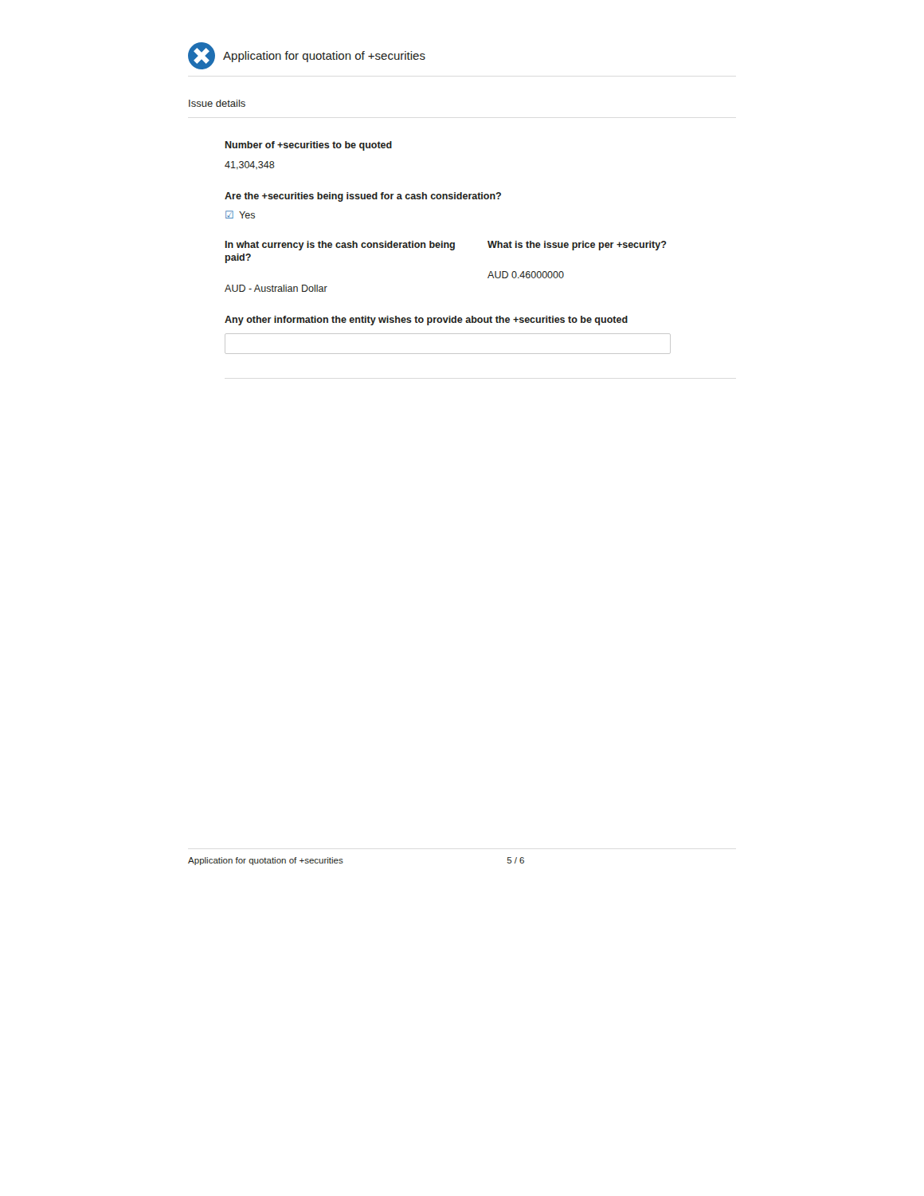Application for quotation of +securities
Issue details
Number of +securities to be quoted
41,304,348
Are the +securities being issued for a cash consideration?
☑Yes
In what currency is the cash consideration being paid?
AUD - Australian Dollar
What is the issue price per +security?
AUD 0.46000000
Any other information the entity wishes to provide about the +securities to be quoted
Application for quotation of +securities
5 / 6